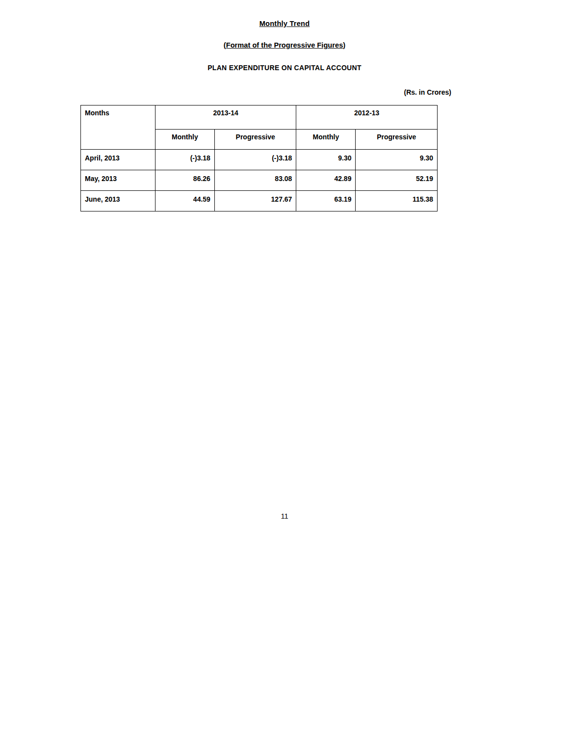Monthly Trend
(Format of the Progressive Figures)
PLAN EXPENDITURE ON CAPITAL ACCOUNT
(Rs. in Crores)
| Months | 2013-14 | 2012-13 |
| --- | --- | --- |
| Monthly | Progressive | Monthly | Progressive |
| April, 2013 | (-)3.18 | (-)3.18 | 9.30 | 9.30 |
| May, 2013 | 86.26 | 83.08 | 42.89 | 52.19 |
| June, 2013 | 44.59 | 127.67 | 63.19 | 115.38 |
11